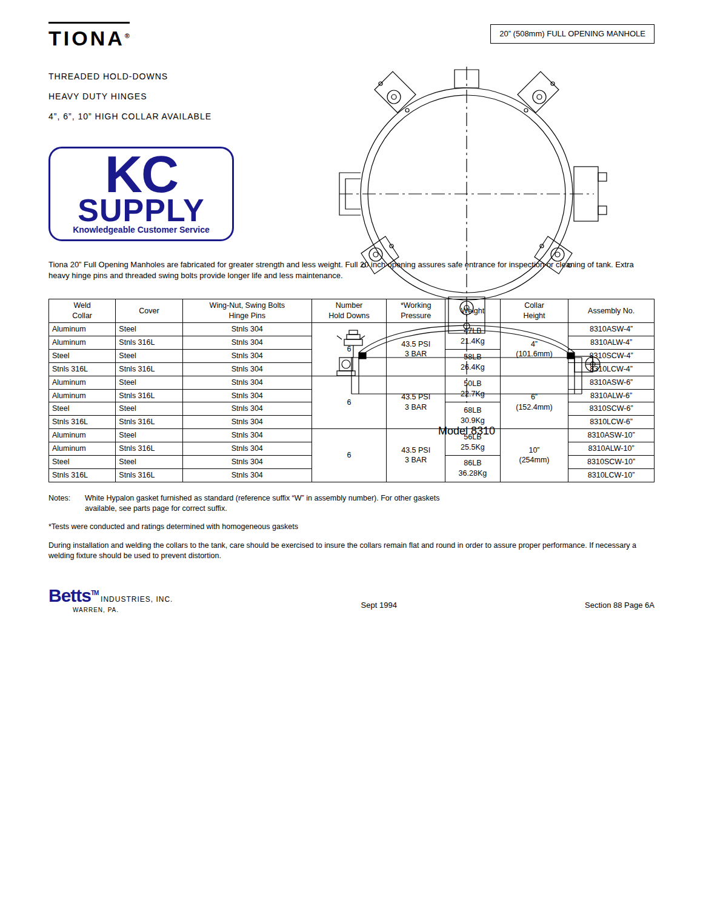TIONA®
20” (508mm) FULL OPENING MANHOLE
Model 8310
THREADED HOLD-DOWNS
HEAVY DUTY HINGES
4”, 6”, 10” HIGH COLLAR AVAILABLE
KC
SUPPLY
Knowledgeable Customer Service
Tiona 20” Full Opening Manholes are fabricated for greater strength and less weight. Full 20 inch opening assures safe entrance for inspection or cleaning of tank. Extra heavy hinge pins and threaded swing bolts provide longer life and less maintenance.
| Weld Collar | Cover | Wing-Nut, Swing Bolts Hinge Pins | Number Hold Downs | *Working Pressure | Weight | Collar Height | Assembly No. |
| --- | --- | --- | --- | --- | --- | --- | --- |
| Aluminum | Steel | Stnls 304 | 6 | 43.5 PSI 3 BAR | 47LB 21.4Kg | 4” (101.6mm) | 8310ASW-4” |
| Aluminum | Stnls 316L | Stnls 304 | 8310ALW-4” |
| Steel | Steel | Stnls 304 | 58LB 26.4Kg | 8310SCW-4” |
| Stnls 316L | Stnls 316L | Stnls 304 | 8310LCW-4” |
| Aluminum | Steel | Stnls 304 | 6 | 43.5 PSI 3 BAR | 50LB 22.7Kg | 6” (152.4mm) | 8310ASW-6” |
| Aluminum | Stnls 316L | Stnls 304 | 8310ALW-6” |
| Steel | Steel | Stnls 304 | 68LB 30.9Kg | 8310SCW-6” |
| Stnls 316L | Stnls 316L | Stnls 304 | 8310LCW-6” |
| Aluminum | Steel | Stnls 304 | 6 | 43.5 PSI 3 BAR | 56LB 25.5Kg | 10” (254mm) | 8310ASW-10” |
| Aluminum | Stnls 316L | Stnls 304 | 8310ALW-10” |
| Steel | Steel | Stnls 304 | 86LB 36.28Kg | 8310SCW-10” |
| Stnls 316L | Stnls 316L | Stnls 304 | 8310LCW-10” |
Notes:
White Hypalon gasket furnished as standard (reference suffix “W” in assembly number). For other gaskets
available, see parts page for correct suffix.
*Tests were conducted and ratings determined with homogeneous gaskets
During installation and welding the collars to the tank, care should be exercised to insure the collars remain flat and round in order to assure proper performance. If necessary a welding fixture should be used to prevent distortion.
BettsTM INDUSTRIES, INC.
WARREN, PA.
Sept 1994
Section 88 Page 6A